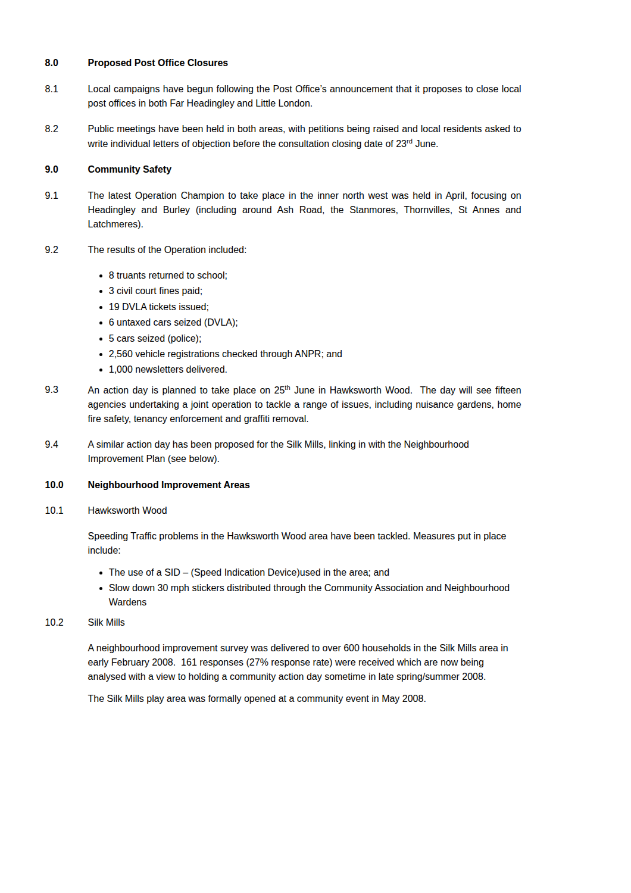8.0
Proposed Post Office Closures
8.1
Local campaigns have begun following the Post Office’s announcement that it proposes to close local post offices in both Far Headingley and Little London.
8.2
Public meetings have been held in both areas, with petitions being raised and local residents asked to write individual letters of objection before the consultation closing date of 23rd June.
9.0
Community Safety
9.1
The latest Operation Champion to take place in the inner north west was held in April, focusing on Headingley and Burley (including around Ash Road, the Stanmores, Thornvilles, St Annes and Latchmeres).
9.2
The results of the Operation included:
8 truants returned to school;
3 civil court fines paid;
19 DVLA tickets issued;
6 untaxed cars seized (DVLA);
5 cars seized (police);
2,560 vehicle registrations checked through ANPR; and
1,000 newsletters delivered.
9.3
An action day is planned to take place on 25th June in Hawksworth Wood. The day will see fifteen agencies undertaking a joint operation to tackle a range of issues, including nuisance gardens, home fire safety, tenancy enforcement and graffiti removal.
9.4
A similar action day has been proposed for the Silk Mills, linking in with the Neighbourhood Improvement Plan (see below).
10.0
Neighbourhood Improvement Areas
10.1
Hawksworth Wood
Speeding Traffic problems in the Hawksworth Wood area have been tackled. Measures put in place include:
The use of a SID – (Speed Indication Device)used in the area; and
Slow down 30 mph stickers distributed through the Community Association and Neighbourhood Wardens
10.2
Silk Mills
A neighbourhood improvement survey was delivered to over 600 households in the Silk Mills area in early February 2008. 161 responses (27% response rate) were received which are now being analysed with a view to holding a community action day sometime in late spring/summer 2008.
The Silk Mills play area was formally opened at a community event in May 2008.